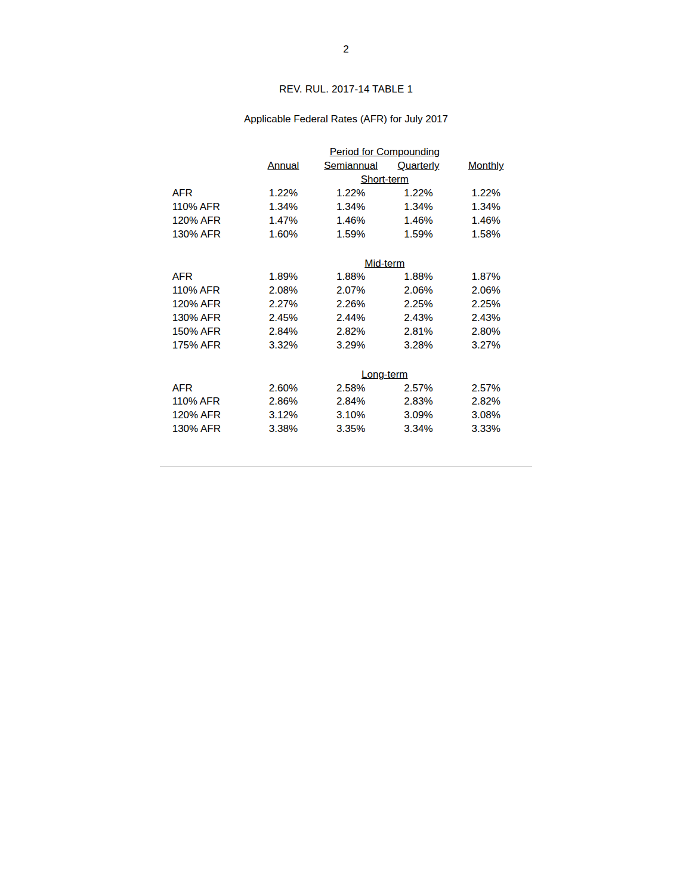2
REV. RUL. 2017-14 TABLE 1
Applicable Federal Rates (AFR) for July 2017
| | Period for Compounding |
| | Annual | Semiannual | Quarterly | Monthly |
| | Short-term |
| AFR | 1.22% | 1.22% | 1.22% | 1.22% |
| 110% AFR | 1.34% | 1.34% | 1.34% | 1.34% |
| 120% AFR | 1.47% | 1.46% | 1.46% | 1.46% |
| 130% AFR | 1.60% | 1.59% | 1.59% | 1.58% |
| | Mid-term |
| AFR | 1.89% | 1.88% | 1.88% | 1.87% |
| 110% AFR | 2.08% | 2.07% | 2.06% | 2.06% |
| 120% AFR | 2.27% | 2.26% | 2.25% | 2.25% |
| 130% AFR | 2.45% | 2.44% | 2.43% | 2.43% |
| 150% AFR | 2.84% | 2.82% | 2.81% | 2.80% |
| 175% AFR | 3.32% | 3.29% | 3.28% | 3.27% |
| | Long-term |
| AFR | 2.60% | 2.58% | 2.57% | 2.57% |
| 110% AFR | 2.86% | 2.84% | 2.83% | 2.82% |
| 120% AFR | 3.12% | 3.10% | 3.09% | 3.08% |
| 130% AFR | 3.38% | 3.35% | 3.34% | 3.33% |